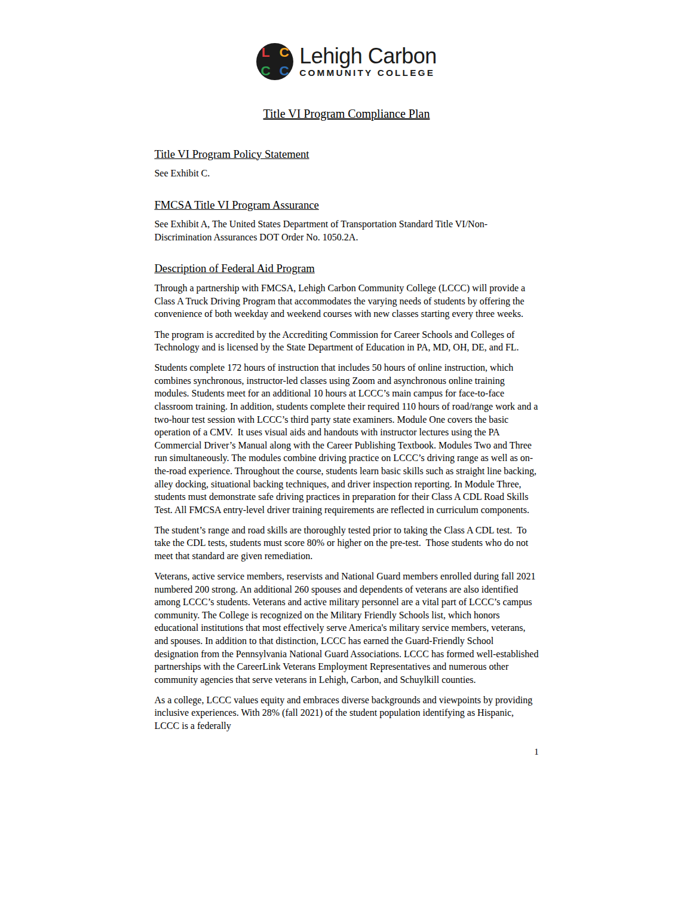LCCC
Lehigh Carbon
COMMUNITY COLLEGE
Title VI Program Compliance Plan
Title VI Program Policy Statement
See Exhibit C.
FMCSA Title VI Program Assurance
See Exhibit A, The United States Department of Transportation Standard Title VI/Non-Discrimination Assurances DOT Order No. 1050.2A.
Description of Federal Aid Program
Through a partnership with FMCSA, Lehigh Carbon Community College (LCCC) will provide a Class A Truck Driving Program that accommodates the varying needs of students by offering the convenience of both weekday and weekend courses with new classes starting every three weeks.
The program is accredited by the Accrediting Commission for Career Schools and Colleges of Technology and is licensed by the State Department of Education in PA, MD, OH, DE, and FL.
Students complete 172 hours of instruction that includes 50 hours of online instruction, which combines synchronous, instructor-led classes using Zoom and asynchronous online training modules. Students meet for an additional 10 hours at LCCC’s main campus for face-to-face classroom training. In addition, students complete their required 110 hours of road/range work and a two-hour test session with LCCC’s third party state examiners. Module One covers the basic operation of a CMV. It uses visual aids and handouts with instructor lectures using the PA Commercial Driver’s Manual along with the Career Publishing Textbook. Modules Two and Three run simultaneously. The modules combine driving practice on LCCC’s driving range as well as on-the-road experience. Throughout the course, students learn basic skills such as straight line backing, alley docking, situational backing techniques, and driver inspection reporting. In Module Three, students must demonstrate safe driving practices in preparation for their Class A CDL Road Skills Test. All FMCSA entry-level driver training requirements are reflected in curriculum components.
The student’s range and road skills are thoroughly tested prior to taking the Class A CDL test. To take the CDL tests, students must score 80% or higher on the pre-test. Those students who do not meet that standard are given remediation.
Veterans, active service members, reservists and National Guard members enrolled during fall 2021 numbered 200 strong. An additional 260 spouses and dependents of veterans are also identified among LCCC’s students. Veterans and active military personnel are a vital part of LCCC’s campus community. The College is recognized on the Military Friendly Schools list, which honors educational institutions that most effectively serve America's military service members, veterans, and spouses. In addition to that distinction, LCCC has earned the Guard-Friendly School designation from the Pennsylvania National Guard Associations. LCCC has formed well-established partnerships with the CareerLink Veterans Employment Representatives and numerous other community agencies that serve veterans in Lehigh, Carbon, and Schuylkill counties.
As a college, LCCC values equity and embraces diverse backgrounds and viewpoints by providing inclusive experiences. With 28% (fall 2021) of the student population identifying as Hispanic, LCCC is a federally
1